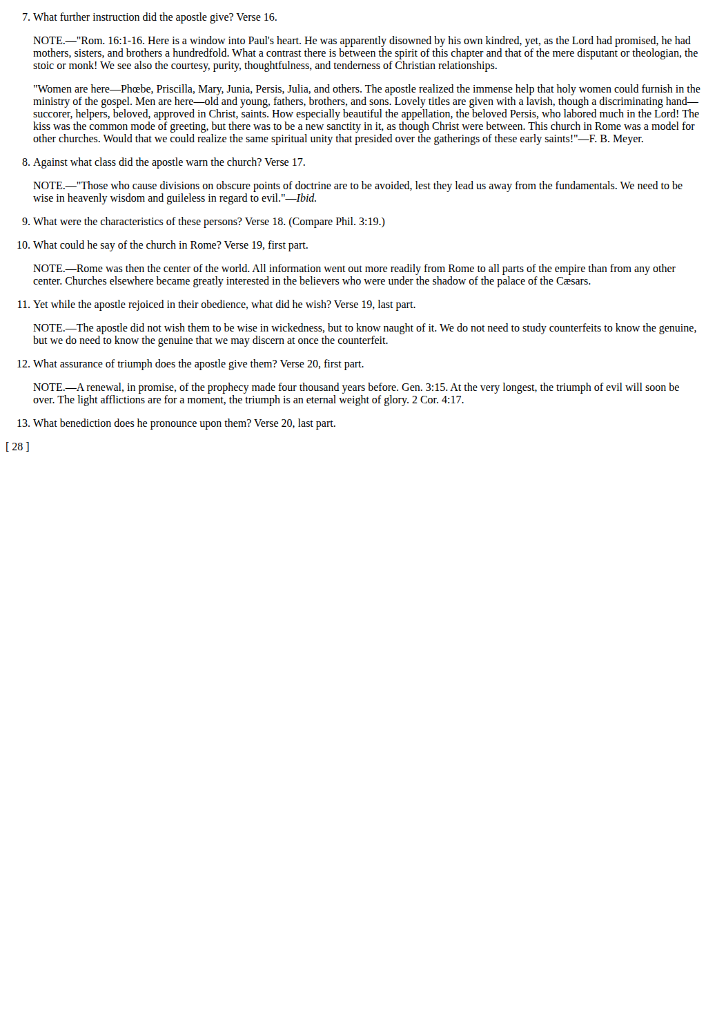What further instruction did the apostle give? Verse 16.
NOTE.—"Rom. 16:1-16. Here is a window into Paul's heart. He was apparently disowned by his own kindred, yet, as the Lord had promised, he had mothers, sisters, and brothers a hundredfold. What a contrast there is between the spirit of this chapter and that of the mere disputant or theologian, the stoic or monk! We see also the courtesy, purity, thoughtfulness, and tenderness of Christian relationships.
"Women are here—Phœbe, Priscilla, Mary, Junia, Persis, Julia, and others. The apostle realized the immense help that holy women could furnish in the ministry of the gospel. Men are here—old and young, fathers, brothers, and sons. Lovely titles are given with a lavish, though a discriminating hand—succorer, helpers, beloved, approved in Christ, saints. How especially beautiful the appellation, the beloved Persis, who labored much in the Lord! The kiss was the common mode of greeting, but there was to be a new sanctity in it, as though Christ were between. This church in Rome was a model for other churches. Would that we could realize the same spiritual unity that presided over the gatherings of these early saints!"—F. B. Meyer.
Against what class did the apostle warn the church? Verse 17.
NOTE.—"Those who cause divisions on obscure points of doctrine are to be avoided, lest they lead us away from the fundamentals. We need to be wise in heavenly wisdom and guileless in regard to evil."—Ibid.
What were the characteristics of these persons? Verse 18. (Compare Phil. 3:19.)
What could he say of the church in Rome? Verse 19, first part.
NOTE.—Rome was then the center of the world. All information went out more readily from Rome to all parts of the empire than from any other center. Churches elsewhere became greatly interested in the believers who were under the shadow of the palace of the Cæsars.
Yet while the apostle rejoiced in their obedience, what did he wish? Verse 19, last part.
NOTE.—The apostle did not wish them to be wise in wickedness, but to know naught of it. We do not need to study counterfeits to know the genuine, but we do need to know the genuine that we may discern at once the counterfeit.
What assurance of triumph does the apostle give them? Verse 20, first part.
NOTE.—A renewal, in promise, of the prophecy made four thousand years before. Gen. 3:15. At the very longest, the triumph of evil will soon be over. The light afflictions are for a moment, the triumph is an eternal weight of glory. 2 Cor. 4:17.
What benediction does he pronounce upon them? Verse 20, last part.
[ 28 ]